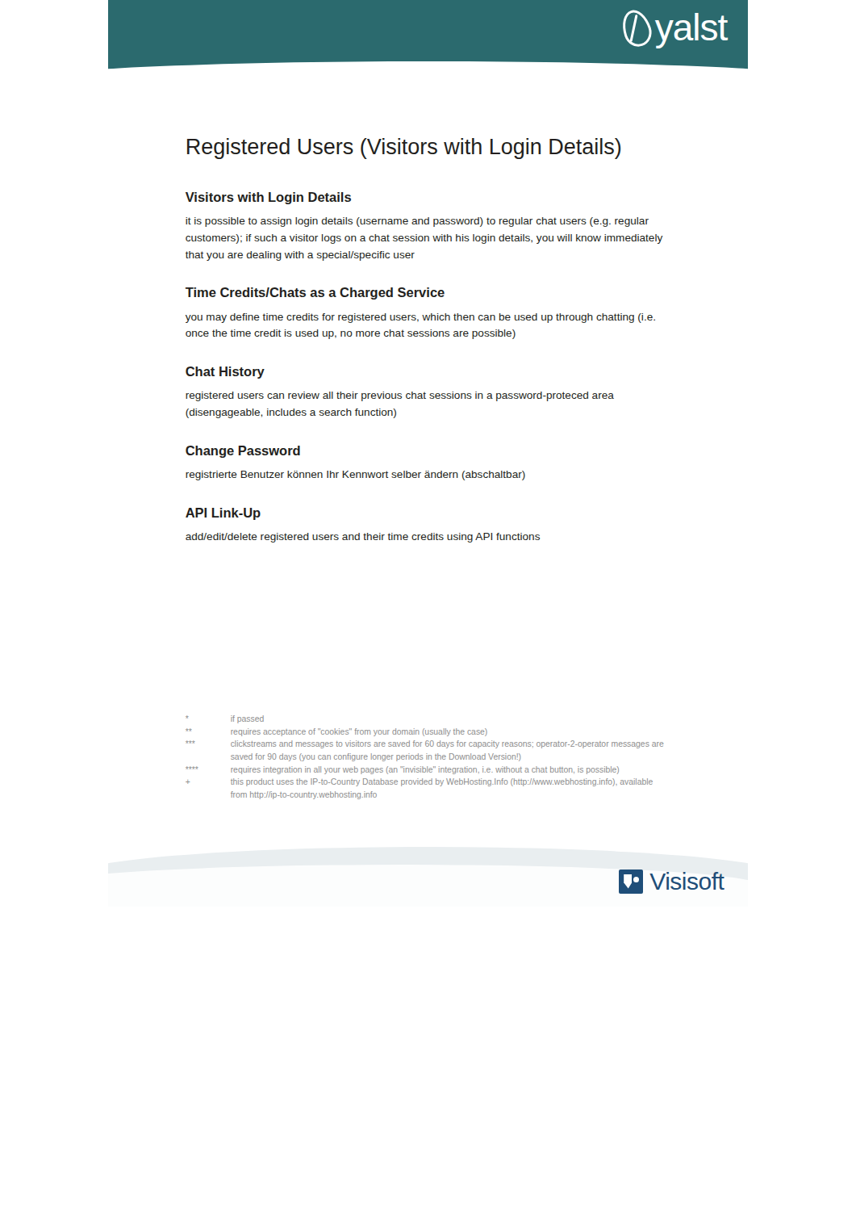yalst
Registered Users (Visitors with Login Details)
Visitors with Login Details
it is possible to assign login details (username and password) to regular chat users (e.g. regular customers); if such a visitor logs on a chat session with his login details, you will know immediately that you are dealing with a special/specific user
Time Credits/Chats as a Charged Service
you may define time credits for registered users, which then can be used up through chatting (i.e. once the time credit is used up, no more chat sessions are possible)
Chat History
registered users can review all their previous chat sessions in a password-proteced area (disengageable, includes a search function)
Change Password
registrierte Benutzer können Ihr Kennwort selber ändern (abschaltbar)
API Link-Up
add/edit/delete registered users and their time credits using API functions
*if passed
**requires acceptance of "cookies" from your domain (usually the case)
***clickstreams and messages to visitors are saved for 60 days for capacity reasons; operator-2-operator messages are saved for 90 days (you can configure longer periods in the Download Version!)
****requires integration in all your web pages (an "invisible" integration, i.e. without a chat button, is possible)
+this product uses the IP-to-Country Database provided by WebHosting.Info (http://www.webhosting.info), available from http://ip-to-country.webhosting.info
Visisoft